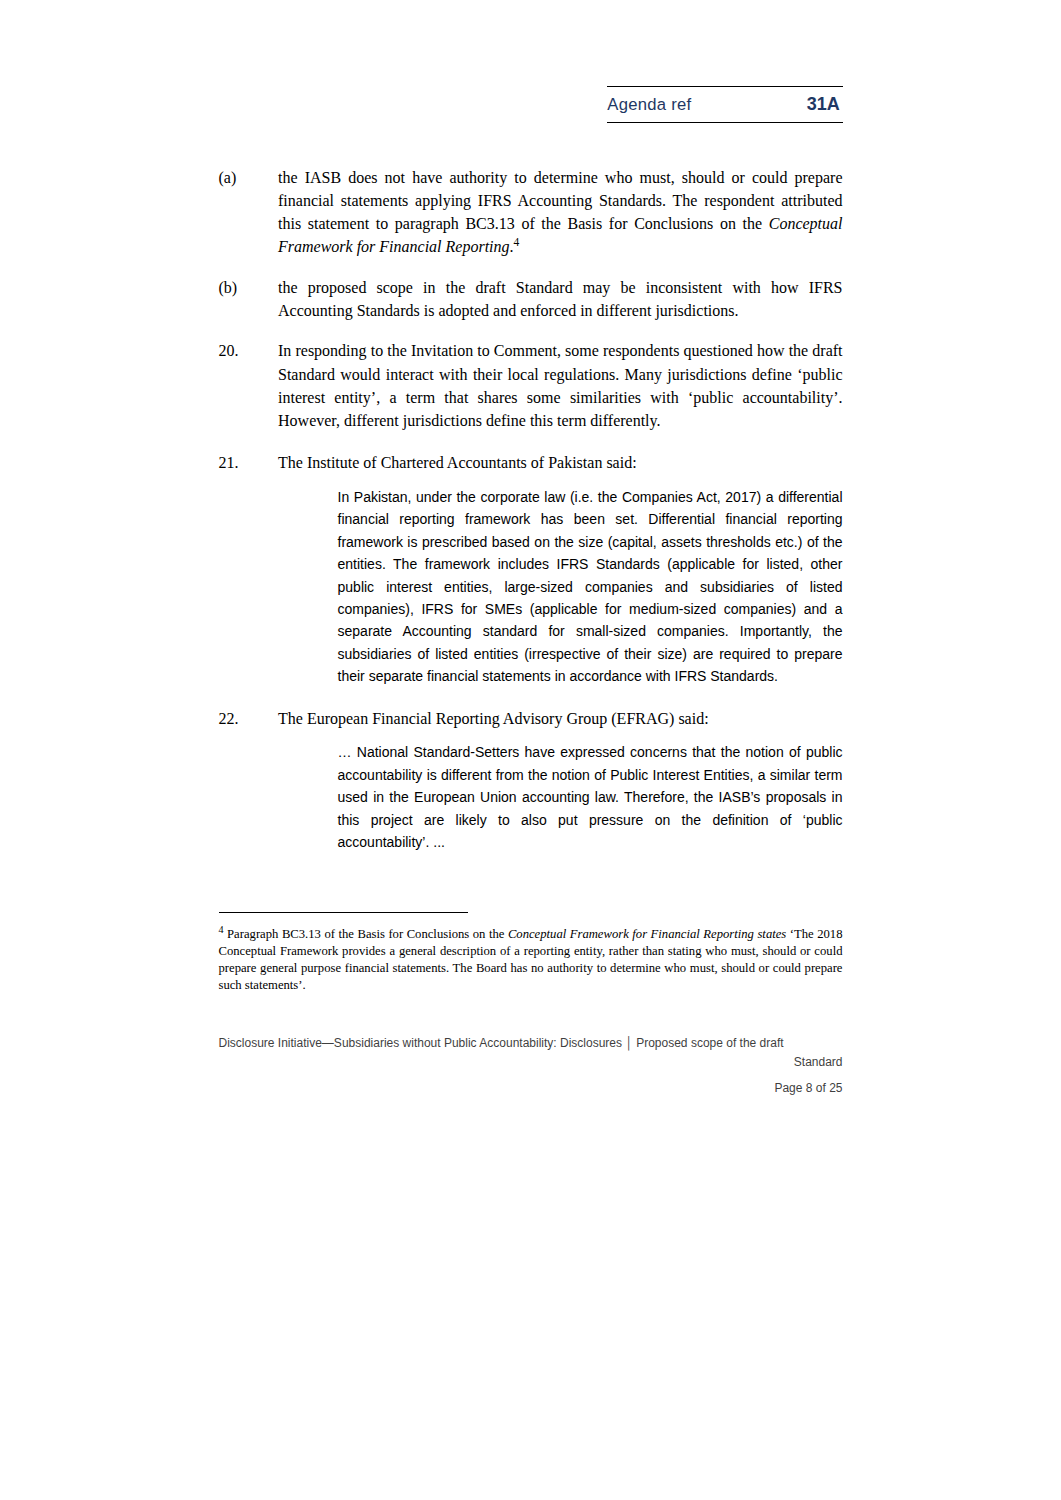Agenda ref 31A
(a) the IASB does not have authority to determine who must, should or could prepare financial statements applying IFRS Accounting Standards. The respondent attributed this statement to paragraph BC3.13 of the Basis for Conclusions on the Conceptual Framework for Financial Reporting.4
(b) the proposed scope in the draft Standard may be inconsistent with how IFRS Accounting Standards is adopted and enforced in different jurisdictions.
20. In responding to the Invitation to Comment, some respondents questioned how the draft Standard would interact with their local regulations. Many jurisdictions define ‘public interest entity’, a term that shares some similarities with ‘public accountability’. However, different jurisdictions define this term differently.
21. The Institute of Chartered Accountants of Pakistan said:
In Pakistan, under the corporate law (i.e. the Companies Act, 2017) a differential financial reporting framework has been set. Differential financial reporting framework is prescribed based on the size (capital, assets thresholds etc.) of the entities. The framework includes IFRS Standards (applicable for listed, other public interest entities, large-sized companies and subsidiaries of listed companies), IFRS for SMEs (applicable for medium-sized companies) and a separate Accounting standard for small-sized companies. Importantly, the subsidiaries of listed entities (irrespective of their size) are required to prepare their separate financial statements in accordance with IFRS Standards.
22. The European Financial Reporting Advisory Group (EFRAG) said:
… National Standard-Setters have expressed concerns that the notion of public accountability is different from the notion of Public Interest Entities, a similar term used in the European Union accounting law. Therefore, the IASB’s proposals in this project are likely to also put pressure on the definition of ‘public accountability’. ...
4 Paragraph BC3.13 of the Basis for Conclusions on the Conceptual Framework for Financial Reporting states ‘The 2018 Conceptual Framework provides a general description of a reporting entity, rather than stating who must, should or could prepare general purpose financial statements. The Board has no authority to determine who must, should or could prepare such statements’.
Disclosure Initiative—Subsidiaries without Public Accountability: Disclosures │ Proposed scope of the draft
Standard
Page 8 of 25